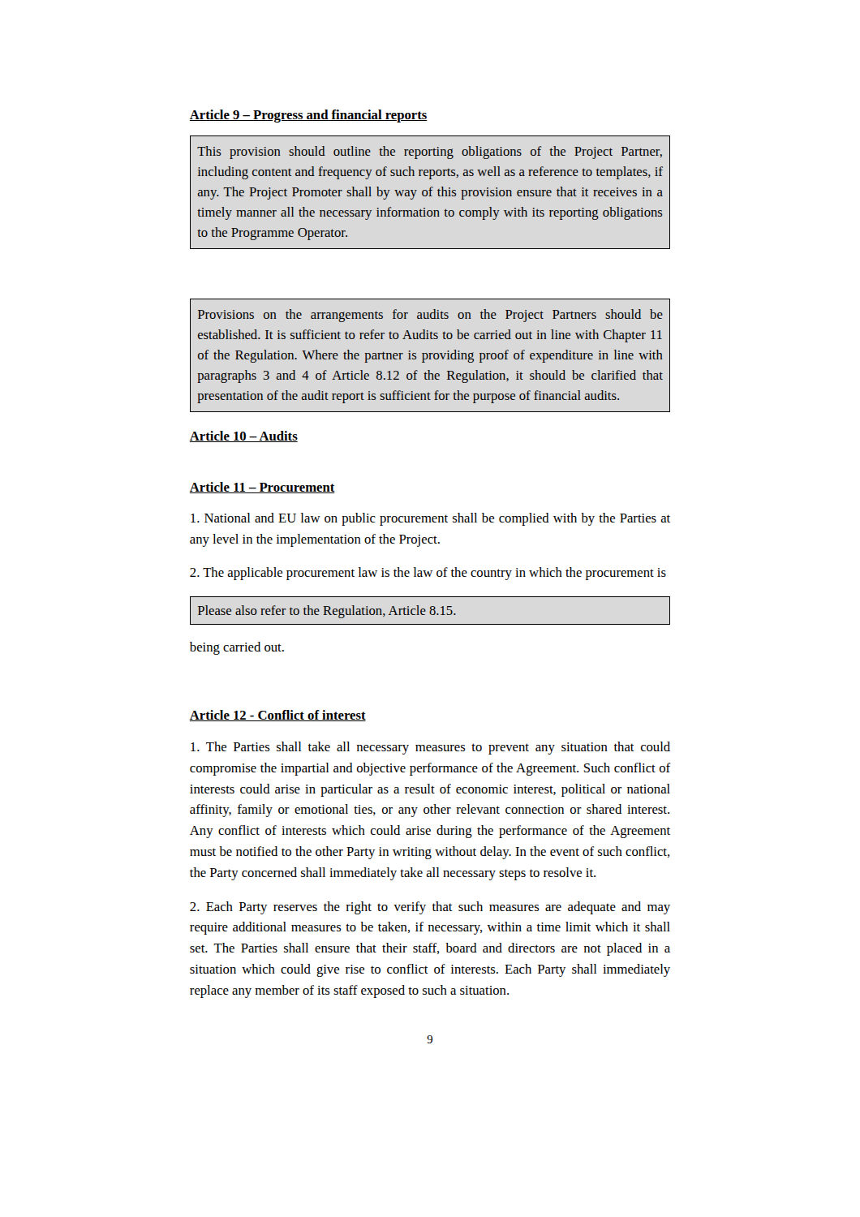Article 9 – Progress and financial reports
This provision should outline the reporting obligations of the Project Partner, including content and frequency of such reports, as well as a reference to templates, if any. The Project Promoter shall by way of this provision ensure that it receives in a timely manner all the necessary information to comply with its reporting obligations to the Programme Operator.
Provisions on the arrangements for audits on the Project Partners should be established. It is sufficient to refer to Audits to be carried out in line with Chapter 11 of the Regulation. Where the partner is providing proof of expenditure in line with paragraphs 3 and 4 of Article 8.12 of the Regulation, it should be clarified that presentation of the audit report is sufficient for the purpose of financial audits.
Article 10 – Audits
Article 11 – Procurement
1. National and EU law on public procurement shall be complied with by the Parties at any level in the implementation of the Project.
2. The applicable procurement law is the law of the country in which the procurement is
Please also refer to the Regulation, Article 8.15.
being carried out.
Article 12 - Conflict of interest
1. The Parties shall take all necessary measures to prevent any situation that could compromise the impartial and objective performance of the Agreement. Such conflict of interests could arise in particular as a result of economic interest, political or national affinity, family or emotional ties, or any other relevant connection or shared interest. Any conflict of interests which could arise during the performance of the Agreement must be notified to the other Party in writing without delay. In the event of such conflict, the Party concerned shall immediately take all necessary steps to resolve it.
2. Each Party reserves the right to verify that such measures are adequate and may require additional measures to be taken, if necessary, within a time limit which it shall set. The Parties shall ensure that their staff, board and directors are not placed in a situation which could give rise to conflict of interests. Each Party shall immediately replace any member of its staff exposed to such a situation.
9